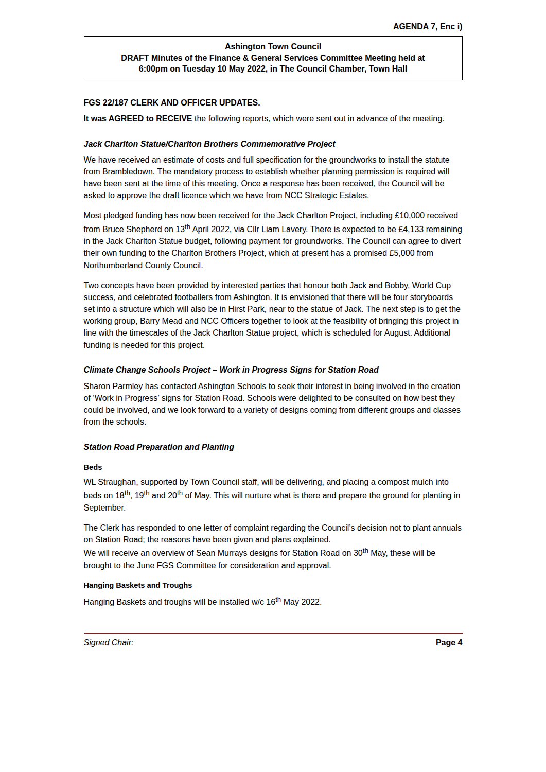AGENDA 7, Enc i)
Ashington Town Council
DRAFT Minutes of the Finance & General Services Committee Meeting held at
6:00pm on Tuesday 10 May 2022, in The Council Chamber, Town Hall
FGS 22/187 CLERK AND OFFICER UPDATES.
It was AGREED to RECEIVE the following reports, which were sent out in advance of the meeting.
Jack Charlton Statue/Charlton Brothers Commemorative Project
We have received an estimate of costs and full specification for the groundworks to install the statute from Brambledown. The mandatory process to establish whether planning permission is required will have been sent at the time of this meeting. Once a response has been received, the Council will be asked to approve the draft licence which we have from NCC Strategic Estates.
Most pledged funding has now been received for the Jack Charlton Project, including £10,000 received from Bruce Shepherd on 13th April 2022, via Cllr Liam Lavery. There is expected to be £4,133 remaining in the Jack Charlton Statue budget, following payment for groundworks. The Council can agree to divert their own funding to the Charlton Brothers Project, which at present has a promised £5,000 from Northumberland County Council.
Two concepts have been provided by interested parties that honour both Jack and Bobby, World Cup success, and celebrated footballers from Ashington. It is envisioned that there will be four storyboards set into a structure which will also be in Hirst Park, near to the statue of Jack. The next step is to get the working group, Barry Mead and NCC Officers together to look at the feasibility of bringing this project in line with the timescales of the Jack Charlton Statue project, which is scheduled for August. Additional funding is needed for this project.
Climate Change Schools Project – Work in Progress Signs for Station Road
Sharon Parmley has contacted Ashington Schools to seek their interest in being involved in the creation of ‘Work in Progress’ signs for Station Road. Schools were delighted to be consulted on how best they could be involved, and we look forward to a variety of designs coming from different groups and classes from the schools.
Station Road Preparation and Planting
Beds
WL Straughan, supported by Town Council staff, will be delivering, and placing a compost mulch into beds on 18th, 19th and 20th of May. This will nurture what is there and prepare the ground for planting in September.
The Clerk has responded to one letter of complaint regarding the Council’s decision not to plant annuals on Station Road; the reasons have been given and plans explained.
We will receive an overview of Sean Murrays designs for Station Road on 30th May, these will be brought to the June FGS Committee for consideration and approval.
Hanging Baskets and Troughs
Hanging Baskets and troughs will be installed w/c 16th May 2022.
Signed Chair: Page 4